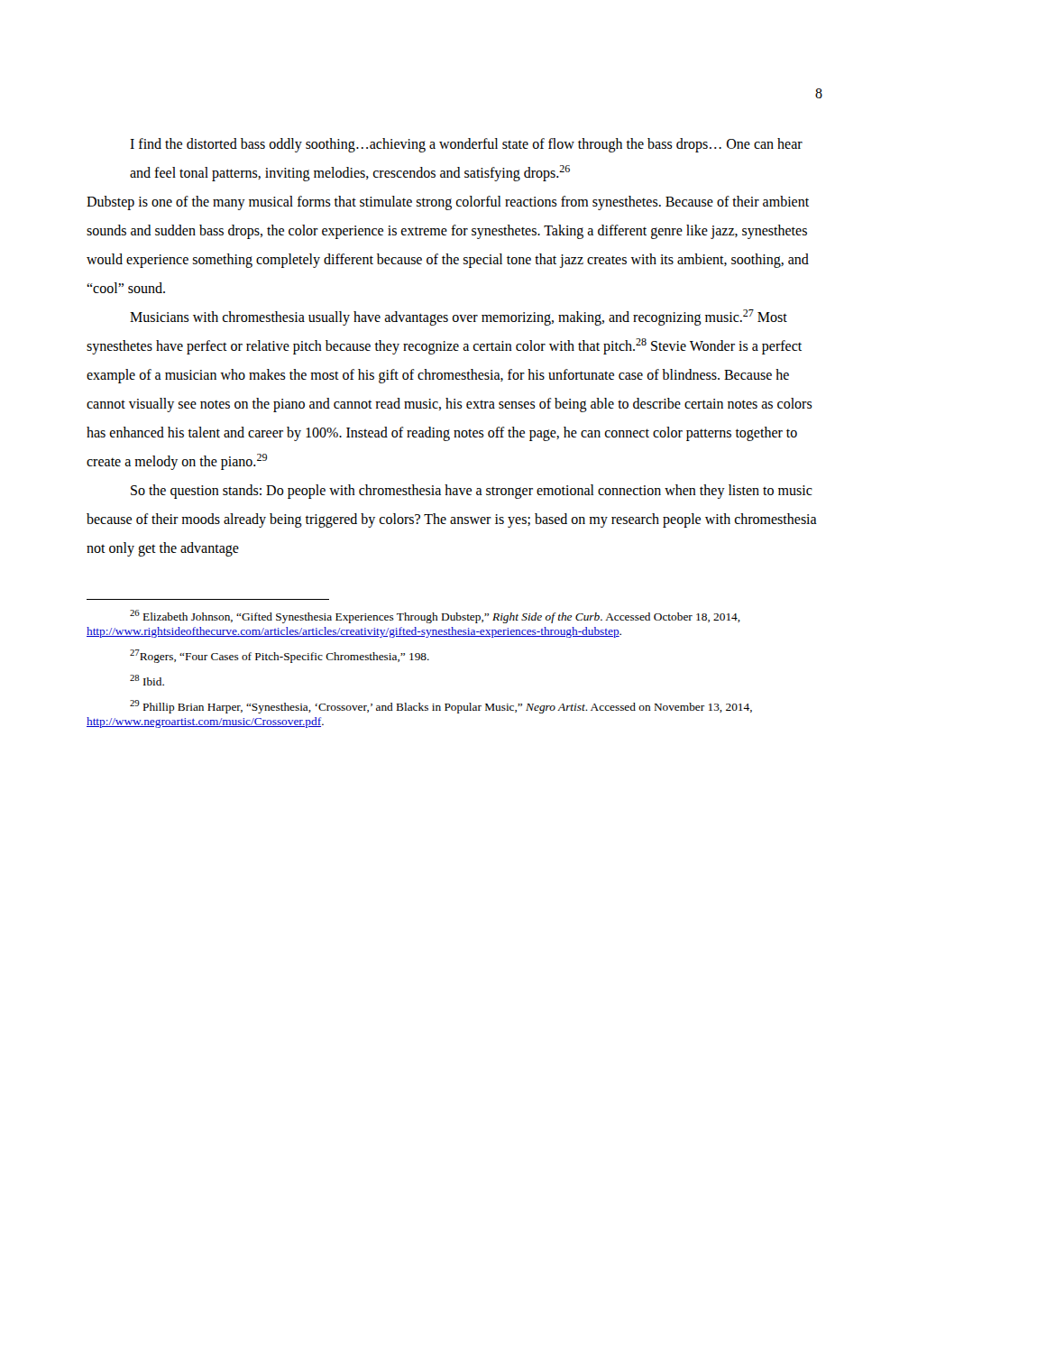8
I find the distorted bass oddly soothing…achieving a wonderful state of flow through the bass drops… One can hear and feel tonal patterns, inviting melodies, crescendos and satisfying drops.26
Dubstep is one of the many musical forms that stimulate strong colorful reactions from synesthetes. Because of their ambient sounds and sudden bass drops, the color experience is extreme for synesthetes. Taking a different genre like jazz, synesthetes would experience something completely different because of the special tone that jazz creates with its ambient, soothing, and “cool” sound.
Musicians with chromesthesia usually have advantages over memorizing, making, and recognizing music.27 Most synesthetes have perfect or relative pitch because they recognize a certain color with that pitch.28 Stevie Wonder is a perfect example of a musician who makes the most of his gift of chromesthesia, for his unfortunate case of blindness. Because he cannot visually see notes on the piano and cannot read music, his extra senses of being able to describe certain notes as colors has enhanced his talent and career by 100%. Instead of reading notes off the page, he can connect color patterns together to create a melody on the piano.29
So the question stands: Do people with chromesthesia have a stronger emotional connection when they listen to music because of their moods already being triggered by colors? The answer is yes; based on my research people with chromesthesia not only get the advantage
26 Elizabeth Johnson, “Gifted Synesthesia Experiences Through Dubstep,” Right Side of the Curb. Accessed October 18, 2014, http://www.rightsideofthecurve.com/articles/articles/creativity/gifted-synesthesia-experiences-through-dubstep.
27Rogers, “Four Cases of Pitch-Specific Chromesthesia,” 198.
28 Ibid.
29 Phillip Brian Harper, “Synesthesia, ‘Crossover,’ and Blacks in Popular Music,” Negro Artist. Accessed on November 13, 2014, http://www.negroartist.com/music/Crossover.pdf.